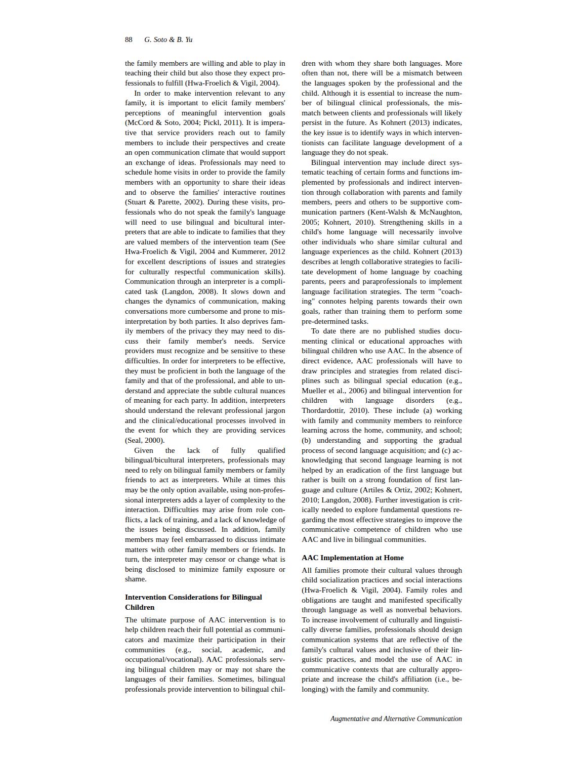88 G. Soto & B. Yu
the family members are willing and able to play in teaching their child but also those they expect professionals to fulfill (Hwa-Froelich & Vigil, 2004).
In order to make intervention relevant to any family, it is important to elicit family members' perceptions of meaningful intervention goals (McCord & Soto, 2004; Pickl, 2011). It is imperative that service providers reach out to family members to include their perspectives and create an open communication climate that would support an exchange of ideas. Professionals may need to schedule home visits in order to provide the family members with an opportunity to share their ideas and to observe the families' interactive routines (Stuart & Parette, 2002). During these visits, professionals who do not speak the family's language will need to use bilingual and bicultural interpreters that are able to indicate to families that they are valued members of the intervention team (See Hwa-Froelich & Vigil, 2004 and Kummerer, 2012 for excellent descriptions of issues and strategies for culturally respectful communication skills). Communication through an interpreter is a complicated task (Langdon, 2008). It slows down and changes the dynamics of communication, making conversations more cumbersome and prone to misinterpretation by both parties. It also deprives family members of the privacy they may need to discuss their family member's needs. Service providers must recognize and be sensitive to these difficulties. In order for interpreters to be effective, they must be proficient in both the language of the family and that of the professional, and able to understand and appreciate the subtle cultural nuances of meaning for each party. In addition, interpreters should understand the relevant professional jargon and the clinical/educational processes involved in the event for which they are providing services (Seal, 2000).
Given the lack of fully qualified bilingual/bicultural interpreters, professionals may need to rely on bilingual family members or family friends to act as interpreters. While at times this may be the only option available, using non-professional interpreters adds a layer of complexity to the interaction. Difficulties may arise from role conflicts, a lack of training, and a lack of knowledge of the issues being discussed. In addition, family members may feel embarrassed to discuss intimate matters with other family members or friends. In turn, the interpreter may censor or change what is being disclosed to minimize family exposure or shame.
Intervention Considerations for Bilingual Children
The ultimate purpose of AAC intervention is to help children reach their full potential as communicators and maximize their participation in their communities (e.g., social, academic, and occupational/vocational). AAC professionals serving bilingual children may or may not share the languages of their families. Sometimes, bilingual professionals provide intervention to bilingual children with whom they share both languages. More often than not, there will be a mismatch between the languages spoken by the professional and the child. Although it is essential to increase the number of bilingual clinical professionals, the mismatch between clients and professionals will likely persist in the future. As Kohnert (2013) indicates, the key issue is to identify ways in which interventionists can facilitate language development of a language they do not speak.
Bilingual intervention may include direct systematic teaching of certain forms and functions implemented by professionals and indirect intervention through collaboration with parents and family members, peers and others to be supportive communication partners (Kent-Walsh & McNaughton, 2005; Kohnert, 2010). Strengthening skills in a child's home language will necessarily involve other individuals who share similar cultural and language experiences as the child. Kohnert (2013) describes at length collaborative strategies to facilitate development of home language by coaching parents, peers and paraprofessionals to implement language facilitation strategies. The term "coaching" connotes helping parents towards their own goals, rather than training them to perform some pre-determined tasks.
To date there are no published studies documenting clinical or educational approaches with bilingual children who use AAC. In the absence of direct evidence, AAC professionals will have to draw principles and strategies from related disciplines such as bilingual special education (e.g., Mueller et al., 2006) and bilingual intervention for children with language disorders (e.g., Thordardottir, 2010). These include (a) working with family and community members to reinforce learning across the home, community, and school; (b) understanding and supporting the gradual process of second language acquisition; and (c) acknowledging that second language learning is not helped by an eradication of the first language but rather is built on a strong foundation of first language and culture (Artiles & Ortiz, 2002; Kohnert, 2010; Langdon, 2008). Further investigation is critically needed to explore fundamental questions regarding the most effective strategies to improve the communicative competence of children who use AAC and live in bilingual communities.
AAC Implementation at Home
All families promote their cultural values through child socialization practices and social interactions (Hwa-Froelich & Vigil, 2004). Family roles and obligations are taught and manifested specifically through language as well as nonverbal behaviors. To increase involvement of culturally and linguistically diverse families, professionals should design communication systems that are reflective of the family's cultural values and inclusive of their linguistic practices, and model the use of AAC in communicative contexts that are culturally appropriate and increase the child's affiliation (i.e., belonging) with the family and community.
Augmentative and Alternative Communication